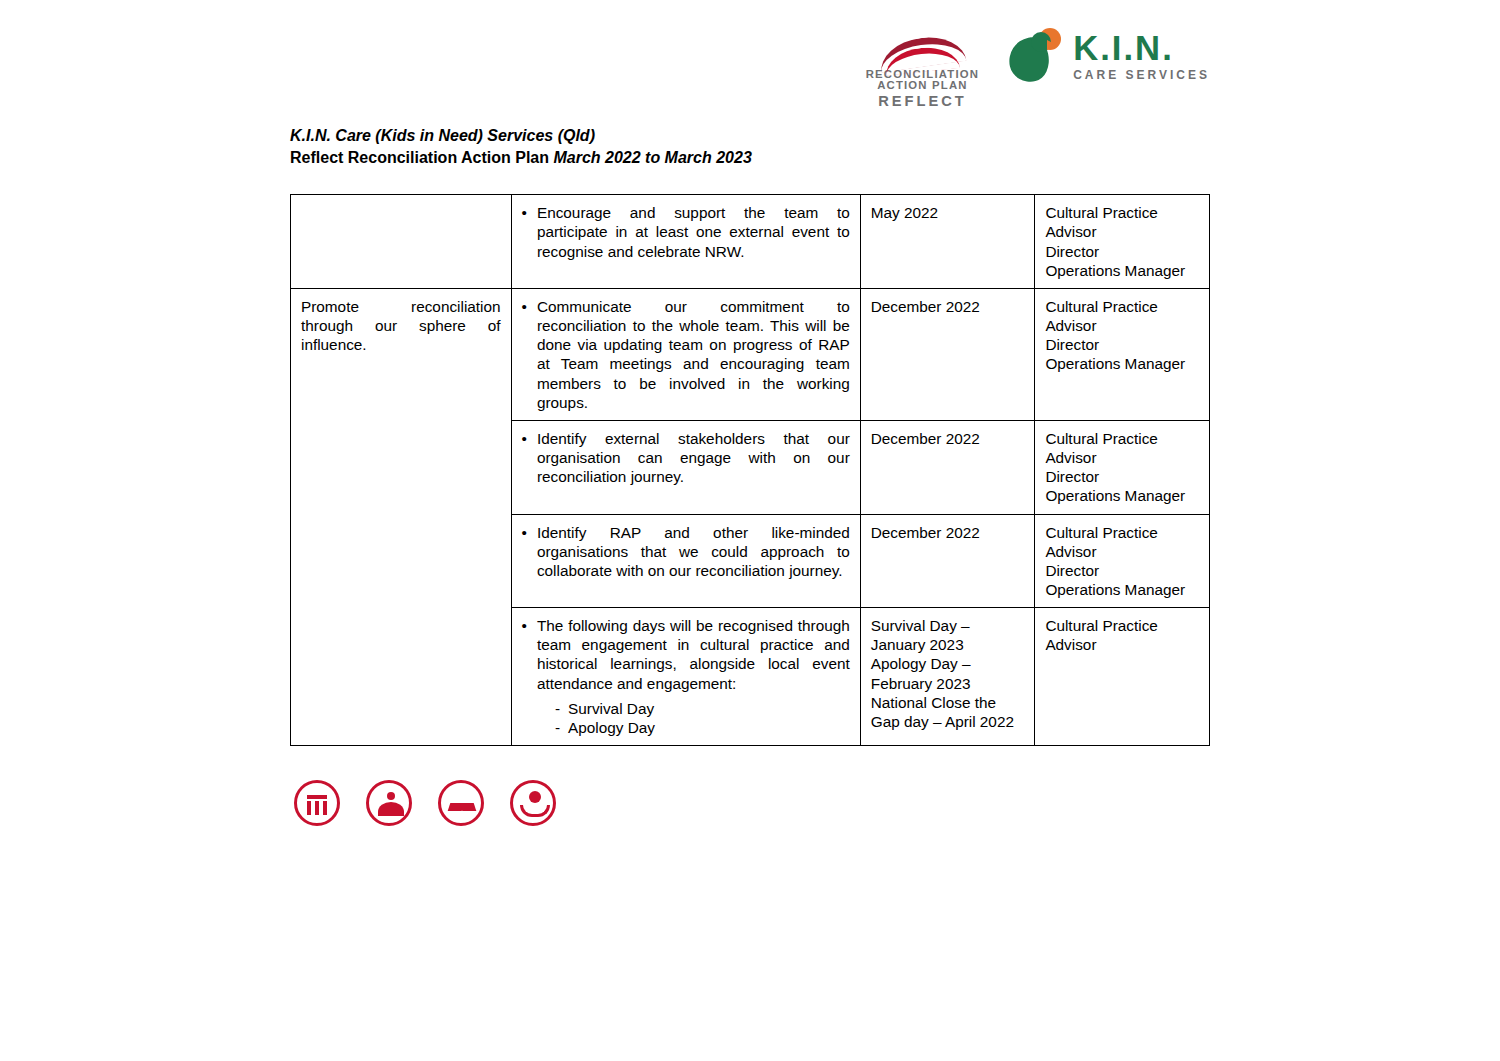RECONCILIATION
ACTION PLAN
REFLECT
K.I.N.
CARE SERVICES
K.I.N. Care (Kids in Need) Services (Qld)
Reflect Reconciliation Action Plan March 2022 to March 2023
| | • Encourage and support the team to participate in at least one external event to recognise and celebrate NRW. | May 2022 | Cultural Practice Advisor Director Operations Manager |
| Promote reconciliation through our sphere of influence. | • Communicate our commitment to reconciliation to the whole team. This will be done via updating team on progress of RAP at Team meetings and encouraging team members to be involved in the working groups. | December 2022 | Cultural Practice Advisor Director Operations Manager |
| • Identify external stakeholders that our organisation can engage with on our reconciliation journey. | December 2022 | Cultural Practice Advisor Director Operations Manager |
| • Identify RAP and other like-minded organisations that we could approach to collaborate with on our reconciliation journey. | December 2022 | Cultural Practice Advisor Director Operations Manager |
| • The following days will be recognised through team engagement in cultural practice and historical learnings, alongside local event attendance and engagement: - Survival Day - Apology Day | Survival Day – January 2023 Apology Day – February 2023 National Close the Gap day – April 2022 | Cultural Practice Advisor |